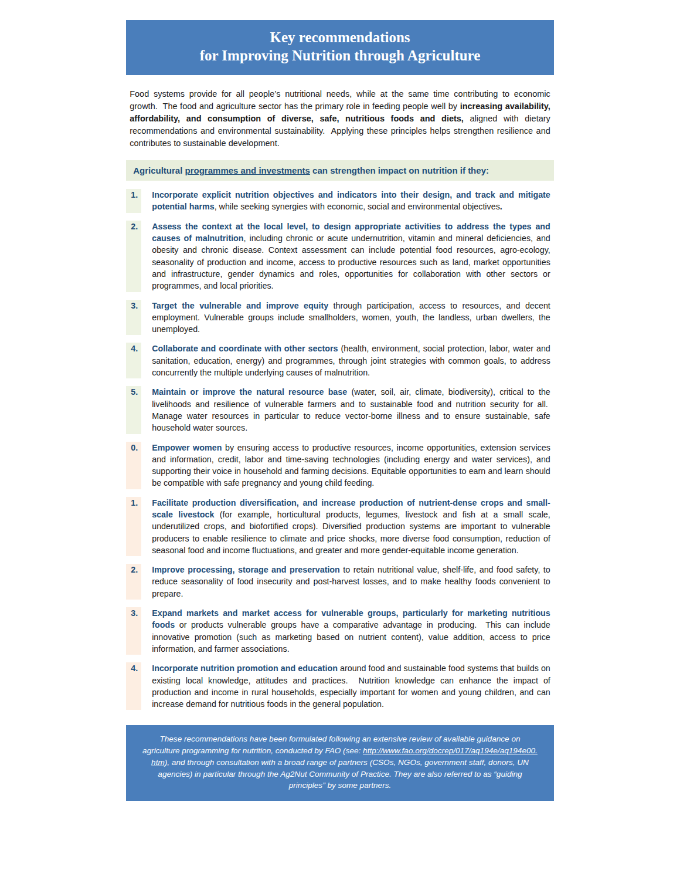Key recommendations
for Improving Nutrition through Agriculture
Food systems provide for all people’s nutritional needs, while at the same time contributing to economic growth. The food and agriculture sector has the primary role in feeding people well by increasing availability, affordability, and consumption of diverse, safe, nutritious foods and diets, aligned with dietary recommendations and environmental sustainability. Applying these principles helps strengthen resilience and contributes to sustainable development.
Agricultural programmes and investments can strengthen impact on nutrition if they:
Incorporate explicit nutrition objectives and indicators into their design, and track and mitigate potential harms, while seeking synergies with economic, social and environmental objectives.
Assess the context at the local level, to design appropriate activities to address the types and causes of malnutrition, including chronic or acute undernutrition, vitamin and mineral deficiencies, and obesity and chronic disease. Context assessment can include potential food resources, agro-ecology, seasonality of production and income, access to productive resources such as land, market opportunities and infrastructure, gender dynamics and roles, opportunities for collaboration with other sectors or programmes, and local priorities.
Target the vulnerable and improve equity through participation, access to resources, and decent employment. Vulnerable groups include smallholders, women, youth, the landless, urban dwellers, the unemployed.
Collaborate and coordinate with other sectors (health, environment, social protection, labor, water and sanitation, education, energy) and programmes, through joint strategies with common goals, to address concurrently the multiple underlying causes of malnutrition.
Maintain or improve the natural resource base (water, soil, air, climate, biodiversity), critical to the livelihoods and resilience of vulnerable farmers and to sustainable food and nutrition security for all. Manage water resources in particular to reduce vector-borne illness and to ensure sustainable, safe household water sources.
Empower women by ensuring access to productive resources, income opportunities, extension services and information, credit, labor and time-saving technologies (including energy and water services), and supporting their voice in household and farming decisions. Equitable opportunities to earn and learn should be compatible with safe pregnancy and young child feeding.
Facilitate production diversification, and increase production of nutrient-dense crops and small-scale livestock (for example, horticultural products, legumes, livestock and fish at a small scale, underutilized crops, and biofortified crops). Diversified production systems are important to vulnerable producers to enable resilience to climate and price shocks, more diverse food consumption, reduction of seasonal food and income fluctuations, and greater and more gender-equitable income generation.
Improve processing, storage and preservation to retain nutritional value, shelf-life, and food safety, to reduce seasonality of food insecurity and post-harvest losses, and to make healthy foods convenient to prepare.
Expand markets and market access for vulnerable groups, particularly for marketing nutritious foods or products vulnerable groups have a comparative advantage in producing. This can include innovative promotion (such as marketing based on nutrient content), value addition, access to price information, and farmer associations.
Incorporate nutrition promotion and education around food and sustainable food systems that builds on existing local knowledge, attitudes and practices. Nutrition knowledge can enhance the impact of production and income in rural households, especially important for women and young children, and can increase demand for nutritious foods in the general population.
These recommendations have been formulated following an extensive review of available guidance on agriculture programming for nutrition, conducted by FAO (see: http://www.fao.org/docrep/017/aq194e/aq194e00.htm), and through consultation with a broad range of partners (CSOs, NGOs, government staff, donors, UN agencies) in particular through the Ag2Nut Community of Practice. They are also referred to as “guiding principles” by some partners.